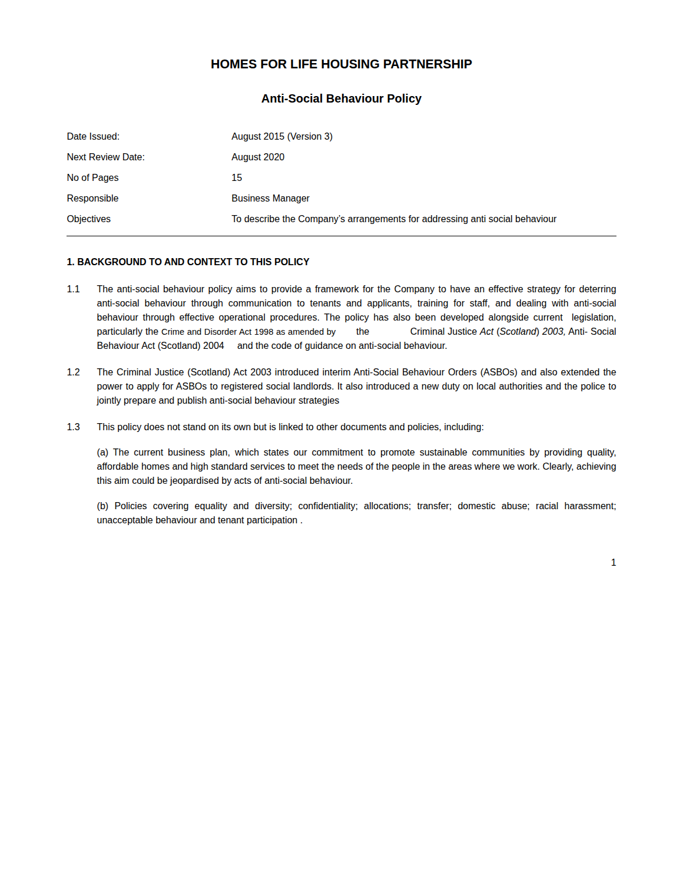HOMES FOR LIFE HOUSING PARTNERSHIP
Anti-Social Behaviour Policy
| Date Issued: | August 2015 (Version 3) |
| Next Review Date: | August 2020 |
| No of Pages | 15 |
| Responsible | Business Manager |
| Objectives | To describe the Company’s arrangements for addressing anti social behaviour |
1. BACKGROUND TO AND CONTEXT TO THIS POLICY
1.1
The anti-social behaviour policy aims to provide a framework for the Company to have an effective strategy for deterring anti-social behaviour through communication to tenants and applicants, training for staff, and dealing with anti-social behaviour through effective operational procedures. The policy has also been developed alongside current legislation, particularly the Crime and Disorder Act 1998 as amended by the Criminal Justice Act (Scotland) 2003, Anti- Social Behaviour Act (Scotland) 2004 and the code of guidance on anti-social behaviour.
1.2
The Criminal Justice (Scotland) Act 2003 introduced interim Anti-Social Behaviour Orders (ASBOs) and also extended the power to apply for ASBOs to registered social landlords. It also introduced a new duty on local authorities and the police to jointly prepare and publish anti-social behaviour strategies
1.3
This policy does not stand on its own but is linked to other documents and policies, including:
(a) The current business plan, which states our commitment to promote sustainable communities by providing quality, affordable homes and high standard services to meet the needs of the people in the areas where we work. Clearly, achieving this aim could be jeopardised by acts of anti-social behaviour.
(b) Policies covering equality and diversity; confidentiality; allocations; transfer; domestic abuse; racial harassment; unacceptable behaviour and tenant participation .
1